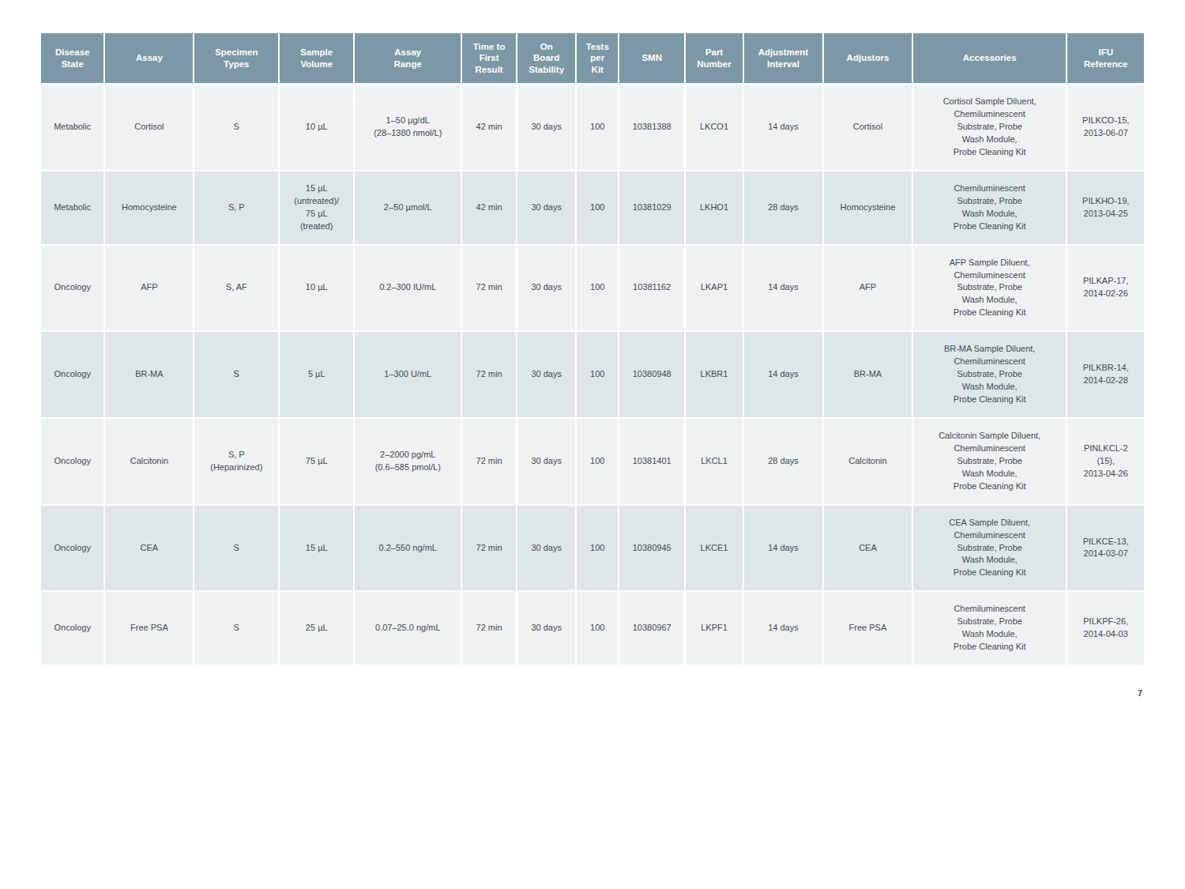| Disease State | Assay | Specimen Types | Sample Volume | Assay Range | Time to First Result | On Board Stability | Tests per Kit | SMN | Part Number | Adjustment Interval | Adjustors | Accessories | IFU Reference |
| --- | --- | --- | --- | --- | --- | --- | --- | --- | --- | --- | --- | --- | --- |
| Metabolic | Cortisol | S | 10 µL | 1–50 µg/dL (28–1380 nmol/L) | 42 min | 30 days | 100 | 10381388 | LKCO1 | 14 days | Cortisol | Cortisol Sample Diluent, Chemiluminescent Substrate, Probe Wash Module, Probe Cleaning Kit | PILKCO-15, 2013-06-07 |
| Metabolic | Homocysteine | S, P | 15 µL (untreated)/ 75 µL (treated) | 2–50 µmol/L | 42 min | 30 days | 100 | 10381029 | LKHO1 | 28 days | Homocysteine | Chemiluminescent Substrate, Probe Wash Module, Probe Cleaning Kit | PILKHO-19, 2013-04-25 |
| Oncology | AFP | S, AF | 10 µL | 0.2–300 IU/mL | 72 min | 30 days | 100 | 10381162 | LKAP1 | 14 days | AFP | AFP Sample Diluent, Chemiluminescent Substrate, Probe Wash Module, Probe Cleaning Kit | PILKAP-17, 2014-02-26 |
| Oncology | BR-MA | S | 5 µL | 1–300 U/mL | 72 min | 30 days | 100 | 10380948 | LKBR1 | 14 days | BR-MA | BR-MA Sample Diluent, Chemiluminescent Substrate, Probe Wash Module, Probe Cleaning Kit | PILKBR-14, 2014-02-28 |
| Oncology | Calcitonin | S, P (Heparinized) | 75 µL | 2–2000 pg/mL (0.6–585 pmol/L) | 72 min | 30 days | 100 | 10381401 | LKCL1 | 28 days | Calcitonin | Calcitonin Sample Diluent, Chemiluminescent Substrate, Probe Wash Module, Probe Cleaning Kit | PINLKCL-2 (15), 2013-04-26 |
| Oncology | CEA | S | 15 µL | 0.2–550 ng/mL | 72 min | 30 days | 100 | 10380945 | LKCE1 | 14 days | CEA | CEA Sample Diluent, Chemiluminescent Substrate, Probe Wash Module, Probe Cleaning Kit | PILKCE-13, 2014-03-07 |
| Oncology | Free PSA | S | 25 µL | 0.07–25.0 ng/mL | 72 min | 30 days | 100 | 10380967 | LKPF1 | 14 days | Free PSA | Chemiluminescent Substrate, Probe Wash Module, Probe Cleaning Kit | PILKPF-26, 2014-04-03 |
7